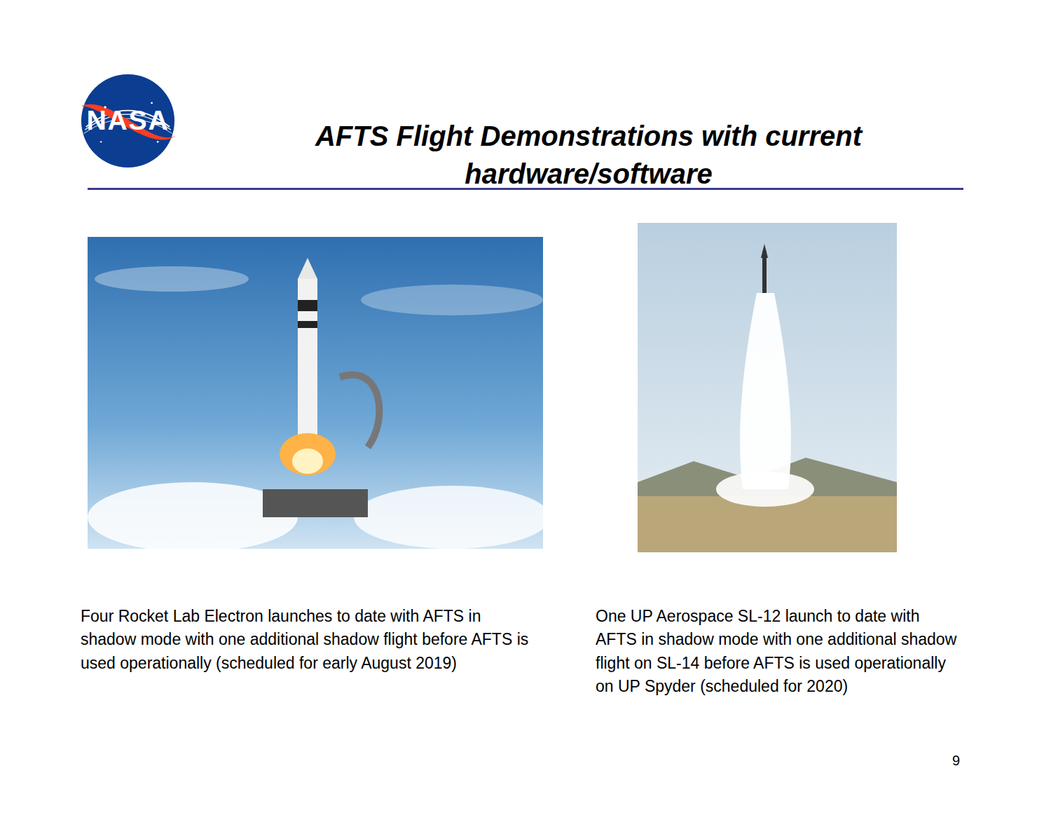NASA
AFTS Flight Demonstrations with current hardware/software
Four Rocket Lab Electron launches to date with AFTS in shadow mode with one additional shadow flight before AFTS is used operationally (scheduled for early August 2019)
One UP Aerospace SL-12 launch to date with AFTS in shadow mode with one additional shadow flight on SL-14 before AFTS is used operationally on UP Spyder (scheduled for 2020)
9